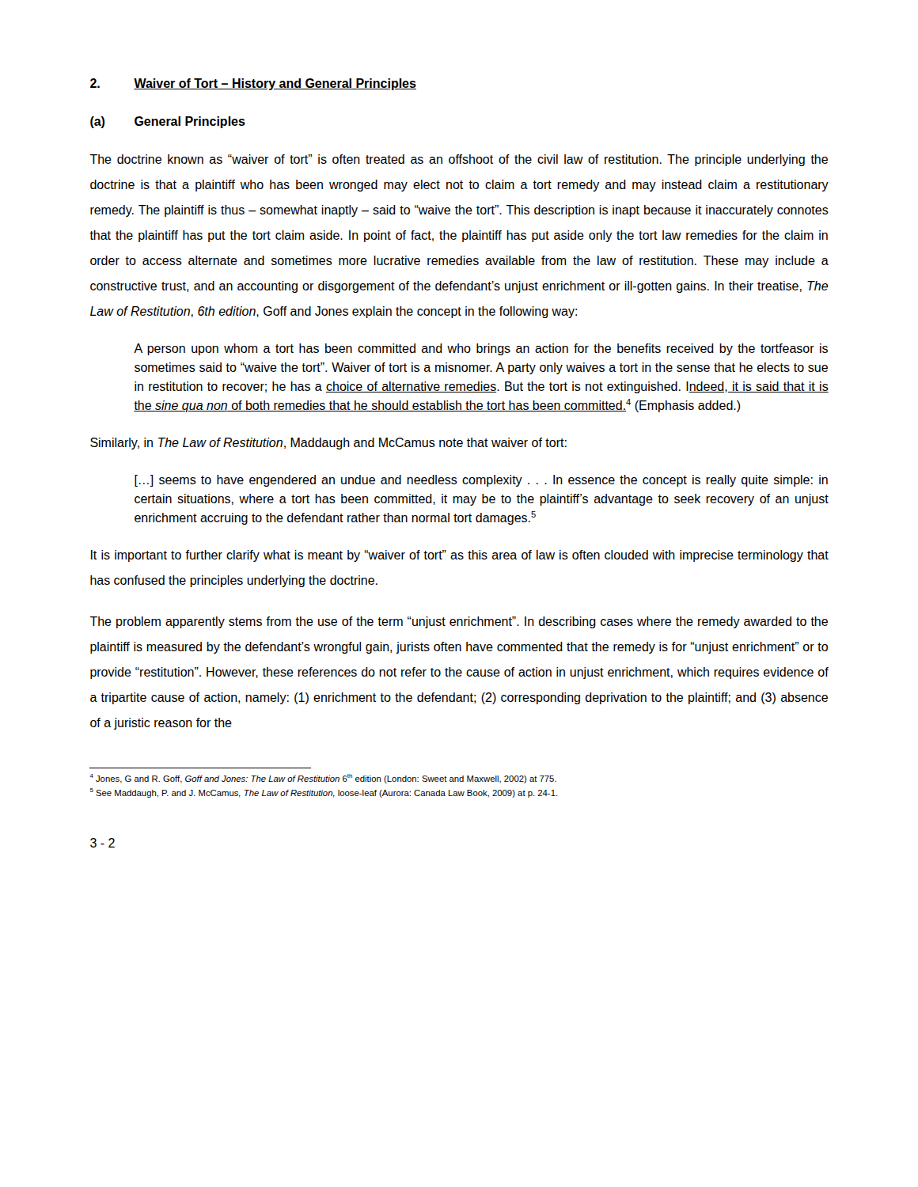2. Waiver of Tort – History and General Principles
(a) General Principles
The doctrine known as “waiver of tort” is often treated as an offshoot of the civil law of restitution. The principle underlying the doctrine is that a plaintiff who has been wronged may elect not to claim a tort remedy and may instead claim a restitutionary remedy. The plaintiff is thus – somewhat inaptly – said to “waive the tort”. This description is inapt because it inaccurately connotes that the plaintiff has put the tort claim aside. In point of fact, the plaintiff has put aside only the tort law remedies for the claim in order to access alternate and sometimes more lucrative remedies available from the law of restitution. These may include a constructive trust, and an accounting or disgorgement of the defendant’s unjust enrichment or ill-gotten gains. In their treatise, The Law of Restitution, 6th edition, Goff and Jones explain the concept in the following way:
A person upon whom a tort has been committed and who brings an action for the benefits received by the tortfeasor is sometimes said to “waive the tort”. Waiver of tort is a misnomer. A party only waives a tort in the sense that he elects to sue in restitution to recover; he has a choice of alternative remedies. But the tort is not extinguished. Indeed, it is said that it is the sine qua non of both remedies that he should establish the tort has been committed.4 (Emphasis added.)
Similarly, in The Law of Restitution, Maddaugh and McCamus note that waiver of tort:
[…] seems to have engendered an undue and needless complexity . . . In essence the concept is really quite simple: in certain situations, where a tort has been committed, it may be to the plaintiff’s advantage to seek recovery of an unjust enrichment accruing to the defendant rather than normal tort damages.5
It is important to further clarify what is meant by “waiver of tort” as this area of law is often clouded with imprecise terminology that has confused the principles underlying the doctrine.
The problem apparently stems from the use of the term “unjust enrichment”. In describing cases where the remedy awarded to the plaintiff is measured by the defendant’s wrongful gain, jurists often have commented that the remedy is for “unjust enrichment” or to provide “restitution”. However, these references do not refer to the cause of action in unjust enrichment, which requires evidence of a tripartite cause of action, namely: (1) enrichment to the defendant; (2) corresponding deprivation to the plaintiff; and (3) absence of a juristic reason for the
4 Jones, G and R. Goff, Goff and Jones: The Law of Restitution 6th edition (London: Sweet and Maxwell, 2002) at 775.
5 See Maddaugh, P. and J. McCamus, The Law of Restitution, loose-leaf (Aurora: Canada Law Book, 2009) at p. 24-1.
3 - 2